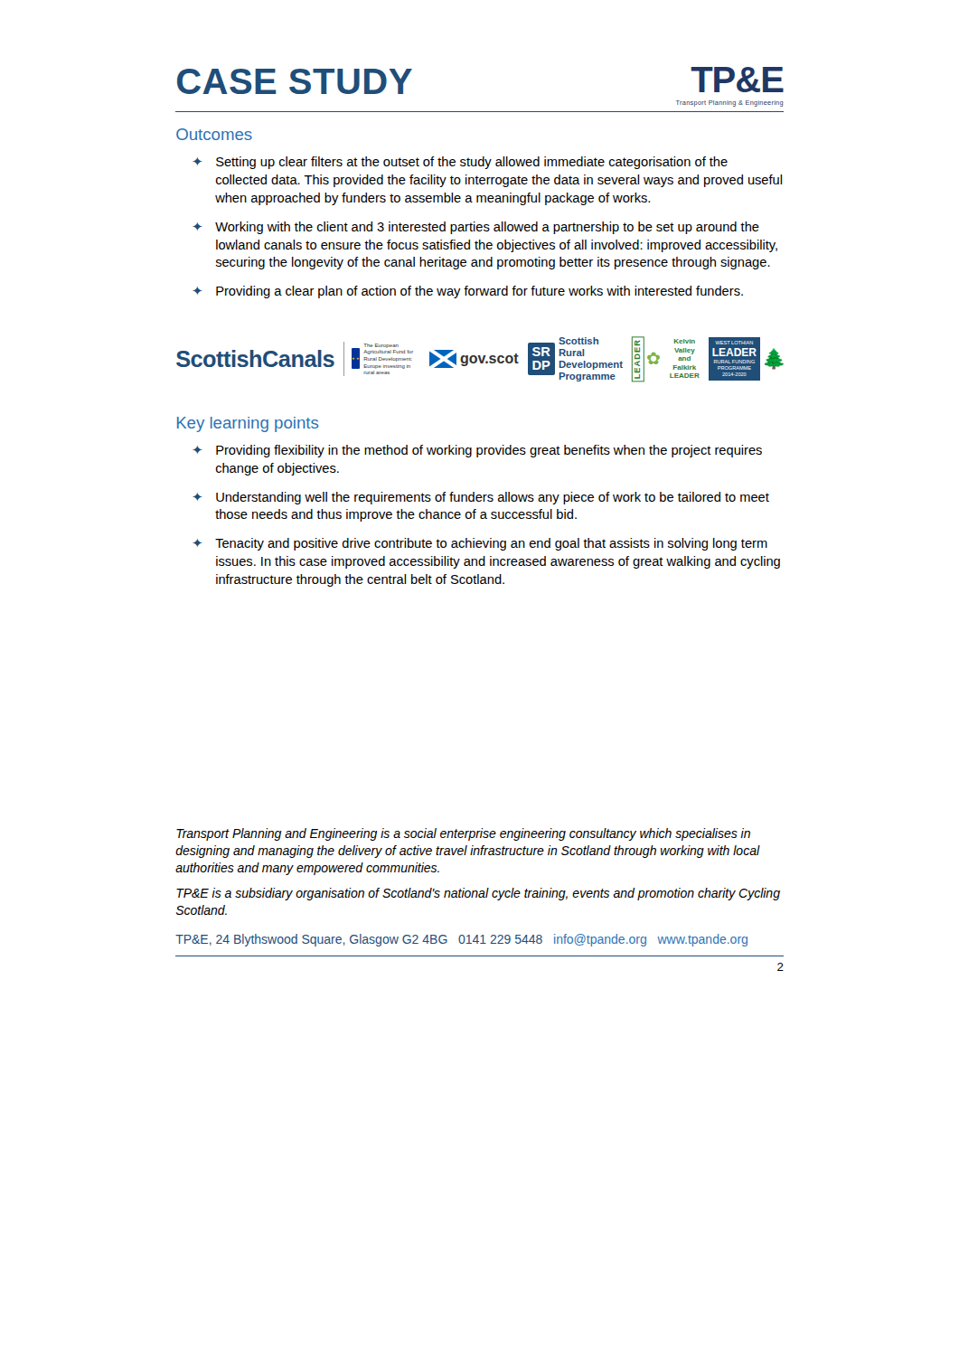CASE STUDY
TP&E
Transport Planning & Engineering
Outcomes
Setting up clear filters at the outset of the study allowed immediate categorisation of the collected data. This provided the facility to interrogate the data in several ways and proved useful when approached by funders to assemble a meaningful package of works.
Working with the client and 3 interested parties allowed a partnership to be set up around the lowland canals to ensure the focus satisfied the objectives of all involved: improved accessibility, securing the longevity of the canal heritage and promoting better its presence through signage.
Providing a clear plan of action of the way forward for future works with interested funders.
Scottish Canals
The European Agricultural Fund for Rural Development: Europe investing in rural areas
gov.scot
SR DP
Scottish Rural
Development
Programme
LEADER
✿
Kelvin
Valley
and
Falkirk
LEADER
WEST LOTHIAN LEADER RURAL FUNDING PROGRAMME 2014-2020
🌲
Key learning points
Providing flexibility in the method of working provides great benefits when the project requires change of objectives.
Understanding well the requirements of funders allows any piece of work to be tailored to meet those needs and thus improve the chance of a successful bid.
Tenacity and positive drive contribute to achieving an end goal that assists in solving long term issues. In this case improved accessibility and increased awareness of great walking and cycling infrastructure through the central belt of Scotland.
Transport Planning and Engineering is a social enterprise engineering consultancy which specialises in designing and managing the delivery of active travel infrastructure in Scotland through working with local authorities and many empowered communities.
TP&E is a subsidiary organisation of Scotland's national cycle training, events and promotion charity Cycling Scotland.
TP&E, 24 Blythswood Square, Glasgow G2 4BG 0141 229 5448 info@tpande.org www.tpande.org
2